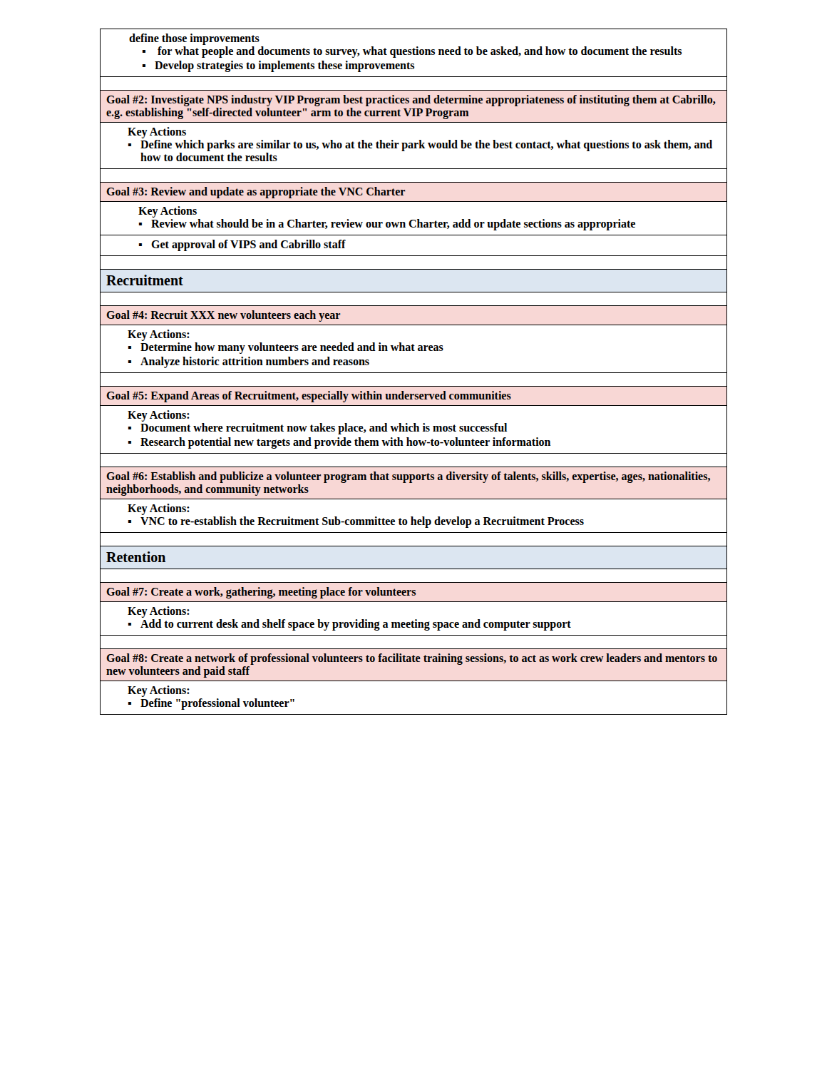| define those improvements for what people and documents to survey, what questions need to be asked, and how to document the results Develop strategies to implements these improvements |
| Goal #2: Investigate NPS industry VIP Program best practices and determine appropriateness of instituting them at Cabrillo, e.g. establishing "self-directed volunteer" arm to the current VIP Program |
| Key Actions Define which parks are similar to us, who at the their park would be the best contact, what questions to ask them, and how to document the results |
| Goal #3: Review and update as appropriate the VNC Charter |
| Key Actions Review what should be in a Charter, review our own Charter, add or update sections as appropriate |
| Get approval of VIPS and Cabrillo staff |
| Recruitment |
| Goal #4: Recruit XXX new volunteers each year |
| Key Actions: Determine how many volunteers are needed and in what areas Analyze historic attrition numbers and reasons |
| Goal #5: Expand Areas of Recruitment, especially within underserved communities |
| Key Actions: Document where recruitment now takes place, and which is most successful Research potential new targets and provide them with how-to-volunteer information |
| Goal #6: Establish and publicize a volunteer program that supports a diversity of talents, skills, expertise, ages, nationalities, neighborhoods, and community networks |
| Key Actions: VNC to re-establish the Recruitment Sub-committee to help develop a Recruitment Process |
| Retention |
| Goal #7: Create a work, gathering, meeting place for volunteers |
| Key Actions: Add to current desk and shelf space by providing a meeting space and computer support |
| Goal #8: Create a network of professional volunteers to facilitate training sessions, to act as work crew leaders and mentors to new volunteers and paid staff |
| Key Actions: Define "professional volunteer" |